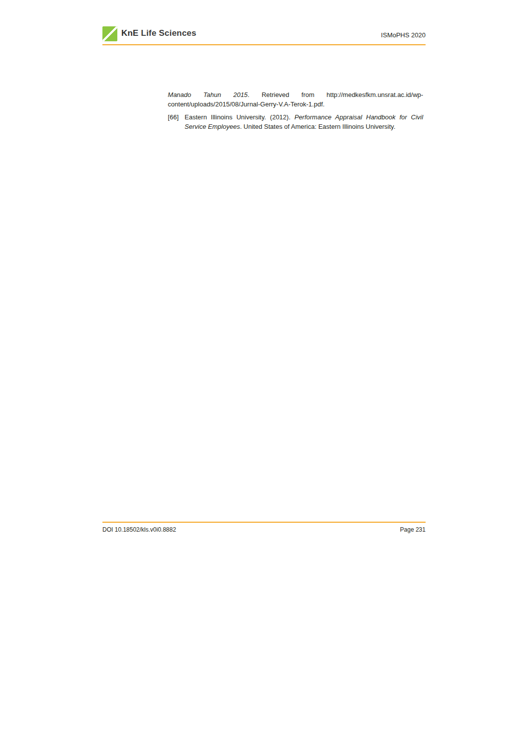KnE Life Sciences
ISMoPHS 2020
Manado Tahun 2015. Retrieved from http://medkesfkm.unsrat.ac.id/wp-content/uploads/2015/08/Jurnal-Gerry-V.A-Terok-1.pdf.
[66] Eastern Illinoins University. (2012). Performance Appraisal Handbook for Civil Service Employees. United States of America: Eastern Illinoins University.
DOI 10.18502/kls.v0i0.8882
Page 231